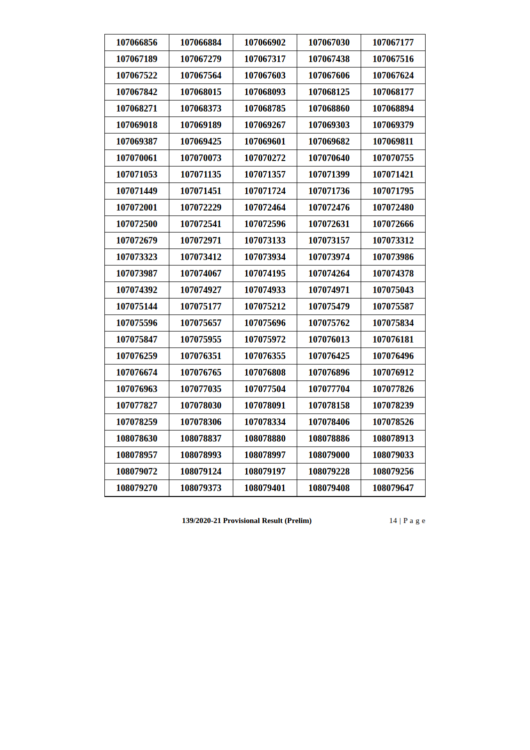| 107066856 | 107066884 | 107066902 | 107067030 | 107067177 |
| 107067189 | 107067279 | 107067317 | 107067438 | 107067516 |
| 107067522 | 107067564 | 107067603 | 107067606 | 107067624 |
| 107067842 | 107068015 | 107068093 | 107068125 | 107068177 |
| 107068271 | 107068373 | 107068785 | 107068860 | 107068894 |
| 107069018 | 107069189 | 107069267 | 107069303 | 107069379 |
| 107069387 | 107069425 | 107069601 | 107069682 | 107069811 |
| 107070061 | 107070073 | 107070272 | 107070640 | 107070755 |
| 107071053 | 107071135 | 107071357 | 107071399 | 107071421 |
| 107071449 | 107071451 | 107071724 | 107071736 | 107071795 |
| 107072001 | 107072229 | 107072464 | 107072476 | 107072480 |
| 107072500 | 107072541 | 107072596 | 107072631 | 107072666 |
| 107072679 | 107072971 | 107073133 | 107073157 | 107073312 |
| 107073323 | 107073412 | 107073934 | 107073974 | 107073986 |
| 107073987 | 107074067 | 107074195 | 107074264 | 107074378 |
| 107074392 | 107074927 | 107074933 | 107074971 | 107075043 |
| 107075144 | 107075177 | 107075212 | 107075479 | 107075587 |
| 107075596 | 107075657 | 107075696 | 107075762 | 107075834 |
| 107075847 | 107075955 | 107075972 | 107076013 | 107076181 |
| 107076259 | 107076351 | 107076355 | 107076425 | 107076496 |
| 107076674 | 107076765 | 107076808 | 107076896 | 107076912 |
| 107076963 | 107077035 | 107077504 | 107077704 | 107077826 |
| 107077827 | 107078030 | 107078091 | 107078158 | 107078239 |
| 107078259 | 107078306 | 107078334 | 107078406 | 107078526 |
| 108078630 | 108078837 | 108078880 | 108078886 | 108078913 |
| 108078957 | 108078993 | 108078997 | 108079000 | 108079033 |
| 108079072 | 108079124 | 108079197 | 108079228 | 108079256 |
| 108079270 | 108079373 | 108079401 | 108079408 | 108079647 |
139/2020-21 Provisional Result (Prelim)
14 | P a g e